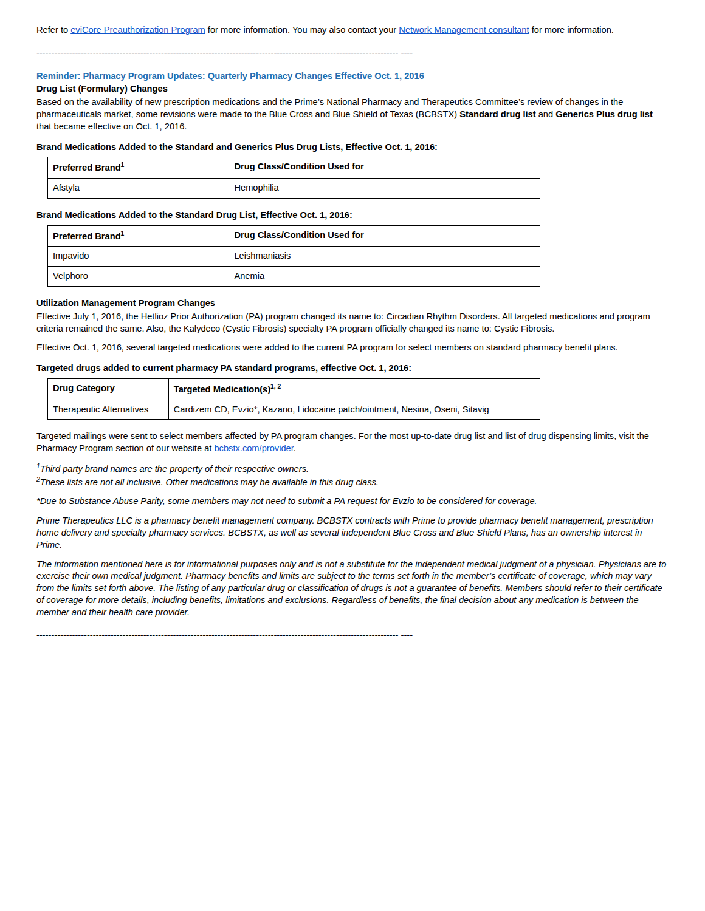Refer to eviCore Preauthorization Program for more information. You may also contact your Network Management consultant for more information.
-------------------------------------------------------------------------------------------------------------------------- ----
Reminder: Pharmacy Program Updates: Quarterly Pharmacy Changes Effective Oct. 1, 2016
Drug List (Formulary) Changes
Based on the availability of new prescription medications and the Prime’s National Pharmacy and Therapeutics Committee’s review of changes in the pharmaceuticals market, some revisions were made to the Blue Cross and Blue Shield of Texas (BCBSTX) Standard drug list and Generics Plus drug list that became effective on Oct. 1, 2016.
Brand Medications Added to the Standard and Generics Plus Drug Lists, Effective Oct. 1, 2016:
| Preferred Brand 1 | Drug Class/Condition Used for |
| --- | --- |
| Afstyla | Hemophilia |
Brand Medications Added to the Standard Drug List, Effective Oct. 1, 2016:
| Preferred Brand 1 | Drug Class/Condition Used for |
| --- | --- |
| Impavido | Leishmaniasis |
| Velphoro | Anemia |
Utilization Management Program Changes
Effective July 1, 2016, the Hetlioz Prior Authorization (PA) program changed its name to: Circadian Rhythm Disorders. All targeted medications and program criteria remained the same. Also, the Kalydeco (Cystic Fibrosis) specialty PA program officially changed its name to: Cystic Fibrosis.
Effective Oct. 1, 2016, several targeted medications were added to the current PA program for select members on standard pharmacy benefit plans.
Targeted drugs added to current pharmacy PA standard programs, effective Oct. 1, 2016:
| Drug Category | Targeted Medication(s) 1, 2 |
| --- | --- |
| Therapeutic Alternatives | Cardizem CD, Evzio*, Kazano, Lidocaine patch/ointment, Nesina, Oseni, Sitavig |
Targeted mailings were sent to select members affected by PA program changes. For the most up-to-date drug list and list of drug dispensing limits, visit the Pharmacy Program section of our website at bcbstx.com/provider.
1Third party brand names are the property of their respective owners.
2These lists are not all inclusive. Other medications may be available in this drug class.
*Due to Substance Abuse Parity, some members may not need to submit a PA request for Evzio to be considered for coverage.
Prime Therapeutics LLC is a pharmacy benefit management company. BCBSTX contracts with Prime to provide pharmacy benefit management, prescription home delivery and specialty pharmacy services. BCBSTX, as well as several independent Blue Cross and Blue Shield Plans, has an ownership interest in Prime.
The information mentioned here is for informational purposes only and is not a substitute for the independent medical judgment of a physician. Physicians are to exercise their own medical judgment. Pharmacy benefits and limits are subject to the terms set forth in the member’s certificate of coverage, which may vary from the limits set forth above. The listing of any particular drug or classification of drugs is not a guarantee of benefits. Members should refer to their certificate of coverage for more details, including benefits, limitations and exclusions. Regardless of benefits, the final decision about any medication is between the member and their health care provider.
-------------------------------------------------------------------------------------------------------------------------- ----